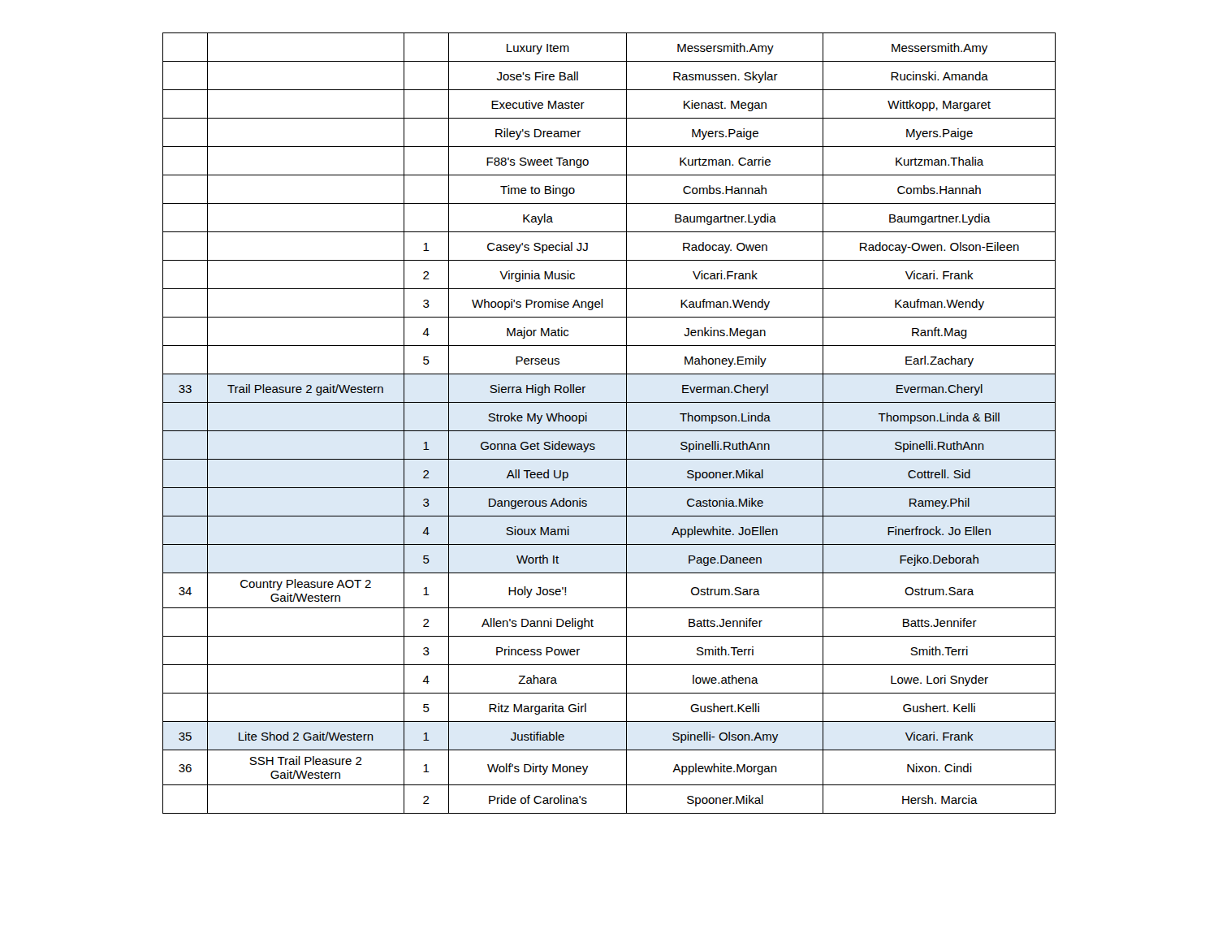| | | | Luxury Item | Messersmith.Amy | Messersmith.Amy |
| | | | Jose's Fire Ball | Rasmussen. Skylar | Rucinski. Amanda |
| | | | Executive Master | Kienast. Megan | Wittkopp, Margaret |
| | | | Riley's Dreamer | Myers.Paige | Myers.Paige |
| | | | F88's Sweet Tango | Kurtzman. Carrie | Kurtzman.Thalia |
| | | | Time to Bingo | Combs.Hannah | Combs.Hannah |
| | | | Kayla | Baumgartner.Lydia | Baumgartner.Lydia |
| | | 1 | Casey's Special JJ | Radocay. Owen | Radocay-Owen. Olson-Eileen |
| | | 2 | Virginia Music | Vicari.Frank | Vicari. Frank |
| | | 3 | Whoopi's Promise Angel | Kaufman.Wendy | Kaufman.Wendy |
| | | 4 | Major Matic | Jenkins.Megan | Ranft.Mag |
| | | 5 | Perseus | Mahoney.Emily | Earl.Zachary |
| 33 | Trail Pleasure 2 gait/Western | | Sierra High Roller | Everman.Cheryl | Everman.Cheryl |
| | | | Stroke My Whoopi | Thompson.Linda | Thompson.Linda & Bill |
| | | 1 | Gonna Get Sideways | Spinelli.RuthAnn | Spinelli.RuthAnn |
| | | 2 | All Teed Up | Spooner.Mikal | Cottrell. Sid |
| | | 3 | Dangerous Adonis | Castonia.Mike | Ramey.Phil |
| | | 4 | Sioux Mami | Applewhite. JoEllen | Finerfrock. Jo Ellen |
| | | 5 | Worth It | Page.Daneen | Fejko.Deborah |
| 34 | Country Pleasure AOT 2 Gait/Western | 1 | Holy Jose'! | Ostrum.Sara | Ostrum.Sara |
| | | 2 | Allen's Danni Delight | Batts.Jennifer | Batts.Jennifer |
| | | 3 | Princess Power | Smith.Terri | Smith.Terri |
| | | 4 | Zahara | lowe.athena | Lowe. Lori Snyder |
| | | 5 | Ritz Margarita Girl | Gushert.Kelli | Gushert. Kelli |
| 35 | Lite Shod 2 Gait/Western | 1 | Justifiable | Spinelli- Olson.Amy | Vicari. Frank |
| 36 | SSH Trail Pleasure 2 Gait/Western | 1 | Wolf's Dirty Money | Applewhite.Morgan | Nixon. Cindi |
| | | 2 | Pride of Carolina's | Spooner.Mikal | Hersh. Marcia |